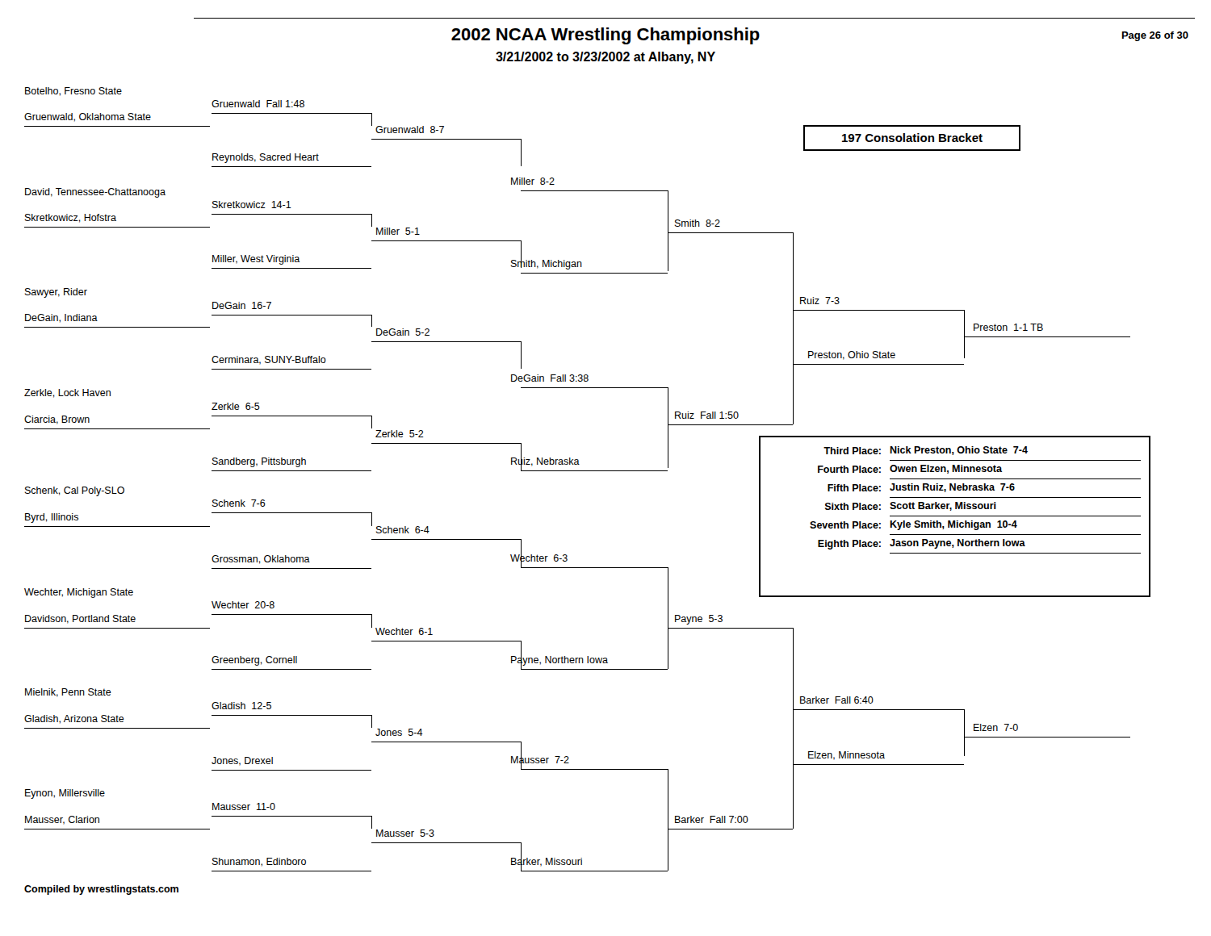2002 NCAA Wrestling Championship
3/21/2002 to 3/23/2002 at Albany, NY
Page 26 of 30
197 Consolation Bracket
Botelho, Fresno State
Gruenwald, Oklahoma State
Gruenwald Fall 1:48
Reynolds, Sacred Heart
Gruenwald 8-7
David, Tennessee-Chattanooga
Skretkowicz, Hofstra
Skretkowicz 14-1
Miller, West Virginia
Miller 5-1
Miller 8-2
Smith, Michigan
Smith 8-2
Sawyer, Rider
DeGain, Indiana
DeGain 16-7
Cerminara, SUNY-Buffalo
DeGain 5-2
Zerkle, Lock Haven
Ciarcia, Brown
Zerkle 6-5
Sandberg, Pittsburgh
Zerkle 5-2
DeGain Fall 3:38
Ruiz, Nebraska
Ruiz Fall 1:50
Ruiz 7-3
Preston, Ohio State
Preston 1-1 TB
Schenk, Cal Poly-SLO
Byrd, Illinois
Schenk 7-6
Grossman, Oklahoma
Schenk 6-4
Wechter, Michigan State
Davidson, Portland State
Wechter 20-8
Greenberg, Cornell
Wechter 6-1
Wechter 6-3
Payne, Northern Iowa
Payne 5-3
Mielnik, Penn State
Gladish, Arizona State
Gladish 12-5
Jones, Drexel
Jones 5-4
Eynon, Millersville
Mausser, Clarion
Mausser 11-0
Shunamon, Edinboro
Mausser 5-3
Mausser 7-2
Barker, Missouri
Barker Fall 7:00
Barker Fall 6:40
Elzen, Minnesota
Elzen 7-0
| Third Place: | Nick Preston, Ohio State 7-4 |
| Fourth Place: | Owen Elzen, Minnesota |
| Fifth Place: | Justin Ruiz, Nebraska 7-6 |
| Sixth Place: | Scott Barker, Missouri |
| Seventh Place: | Kyle Smith, Michigan 10-4 |
| Eighth Place: | Jason Payne, Northern Iowa |
Compiled by wrestlingstats.com